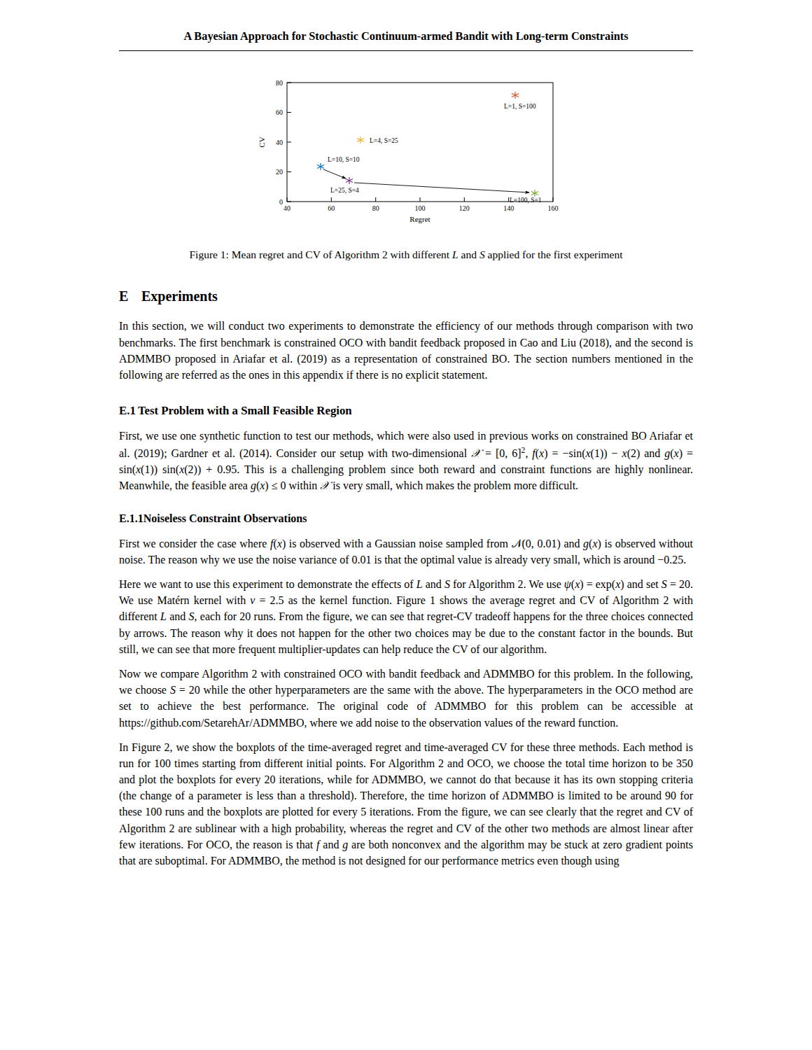A Bayesian Approach for Stochastic Continuum-armed Bandit with Long-term Constraints
0 20 40 60 80 CV 40 60 80 100 120 140 160 Regret L=1, S=100 L=4, S=25 L=10, S=10 L=25, S=4 L=100, S=1
Figure 1: Mean regret and CV of Algorithm 2 with different L and S applied for the first experiment
EExperiments
In this section, we will conduct two experiments to demonstrate the efficiency of our methods through comparison with two benchmarks. The first benchmark is constrained OCO with bandit feedback proposed in Cao and Liu (2018), and the second is ADMMBO proposed in Ariafar et al. (2019) as a representation of constrained BO. The section numbers mentioned in the following are referred as the ones in this appendix if there is no explicit statement.
E.1 Test Problem with a Small Feasible Region
First, we use one synthetic function to test our methods, which were also used in previous works on constrained BO Ariafar et al. (2019); Gardner et al. (2014). Consider our setup with two-dimensional 𝒳 = [0, 6]2, f(x) = −sin(x(1)) − x(2) and g(x) = sin(x(1)) sin(x(2)) + 0.95. This is a challenging problem since both reward and constraint functions are highly nonlinear. Meanwhile, the feasible area g(x) ≤ 0 within 𝒳 is very small, which makes the problem more difficult.
E.1.1 Noiseless Constraint Observations
First we consider the case where f(x) is observed with a Gaussian noise sampled from 𝒩(0, 0.01) and g(x) is observed without noise. The reason why we use the noise variance of 0.01 is that the optimal value is already very small, which is around −0.25.
Here we want to use this experiment to demonstrate the effects of L and S for Algorithm 2. We use ψ(x) = exp(x) and set S = 20. We use Matérn kernel with ν = 2.5 as the kernel function. Figure 1 shows the average regret and CV of Algorithm 2 with different L and S, each for 20 runs. From the figure, we can see that regret-CV tradeoff happens for the three choices connected by arrows. The reason why it does not happen for the other two choices may be due to the constant factor in the bounds. But still, we can see that more frequent multiplier-updates can help reduce the CV of our algorithm.
Now we compare Algorithm 2 with constrained OCO with bandit feedback and ADMMBO for this problem. In the following, we choose S = 20 while the other hyperparameters are the same with the above. The hyperparameters in the OCO method are set to achieve the best performance. The original code of ADMMBO for this problem can be accessible at https://github.com/SetarehAr/ADMMBO, where we add noise to the observation values of the reward function.
In Figure 2, we show the boxplots of the time-averaged regret and time-averaged CV for these three methods. Each method is run for 100 times starting from different initial points. For Algorithm 2 and OCO, we choose the total time horizon to be 350 and plot the boxplots for every 20 iterations, while for ADMMBO, we cannot do that because it has its own stopping criteria (the change of a parameter is less than a threshold). Therefore, the time horizon of ADMMBO is limited to be around 90 for these 100 runs and the boxplots are plotted for every 5 iterations. From the figure, we can see clearly that the regret and CV of Algorithm 2 are sublinear with a high probability, whereas the regret and CV of the other two methods are almost linear after few iterations. For OCO, the reason is that f and g are both nonconvex and the algorithm may be stuck at zero gradient points that are suboptimal. For ADMMBO, the method is not designed for our performance metrics even though using